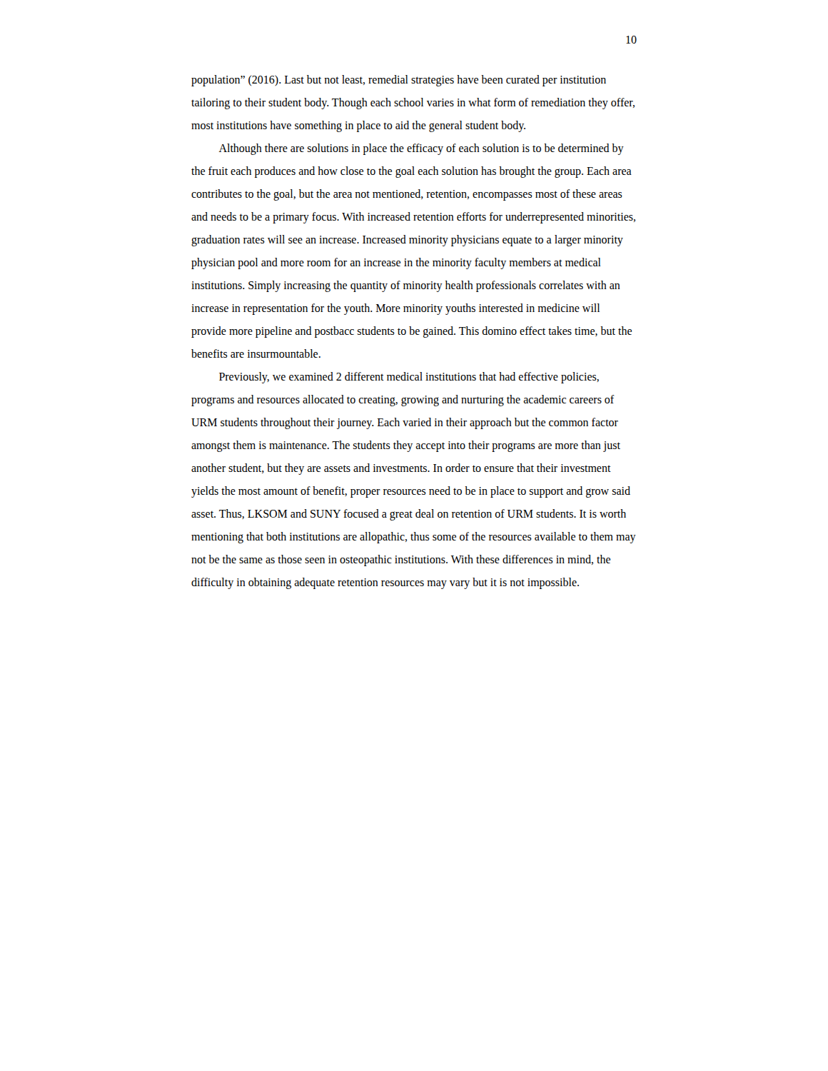10
population” (2016). Last but not least, remedial strategies have been curated per institution tailoring to their student body. Though each school varies in what form of remediation they offer, most institutions have something in place to aid the general student body.
Although there are solutions in place the efficacy of each solution is to be determined by the fruit each produces and how close to the goal each solution has brought the group. Each area contributes to the goal, but the area not mentioned, retention, encompasses most of these areas and needs to be a primary focus. With increased retention efforts for underrepresented minorities, graduation rates will see an increase. Increased minority physicians equate to a larger minority physician pool and more room for an increase in the minority faculty members at medical institutions. Simply increasing the quantity of minority health professionals correlates with an increase in representation for the youth. More minority youths interested in medicine will provide more pipeline and postbacc students to be gained. This domino effect takes time, but the benefits are insurmountable.
Previously, we examined 2 different medical institutions that had effective policies, programs and resources allocated to creating, growing and nurturing the academic careers of URM students throughout their journey. Each varied in their approach but the common factor amongst them is maintenance. The students they accept into their programs are more than just another student, but they are assets and investments. In order to ensure that their investment yields the most amount of benefit, proper resources need to be in place to support and grow said asset. Thus, LKSOM and SUNY focused a great deal on retention of URM students. It is worth mentioning that both institutions are allopathic, thus some of the resources available to them may not be the same as those seen in osteopathic institutions. With these differences in mind, the difficulty in obtaining adequate retention resources may vary but it is not impossible.